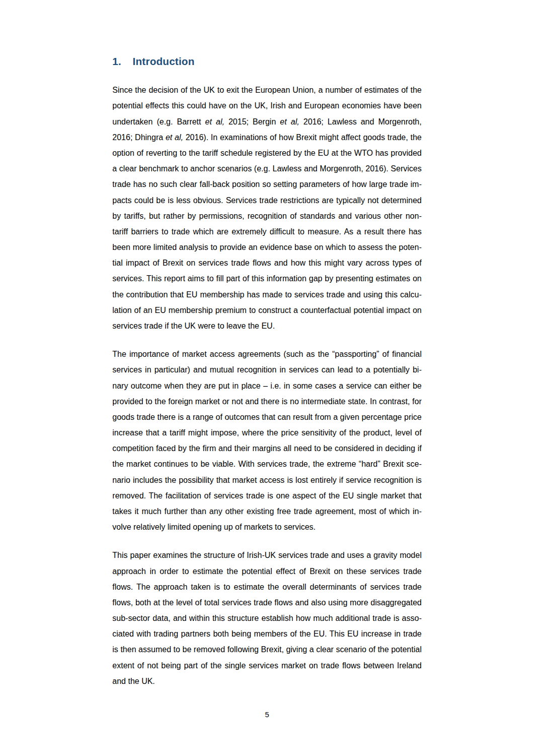1. Introduction
Since the decision of the UK to exit the European Union, a number of estimates of the potential effects this could have on the UK, Irish and European economies have been undertaken (e.g. Barrett et al, 2015; Bergin et al, 2016; Lawless and Morgenroth, 2016; Dhingra et al, 2016). In examinations of how Brexit might affect goods trade, the option of reverting to the tariff schedule registered by the EU at the WTO has provided a clear benchmark to anchor scenarios (e.g. Lawless and Morgenroth, 2016). Services trade has no such clear fall-back position so setting parameters of how large trade impacts could be is less obvious. Services trade restrictions are typically not determined by tariffs, but rather by permissions, recognition of standards and various other non-tariff barriers to trade which are extremely difficult to measure. As a result there has been more limited analysis to provide an evidence base on which to assess the potential impact of Brexit on services trade flows and how this might vary across types of services. This report aims to fill part of this information gap by presenting estimates on the contribution that EU membership has made to services trade and using this calculation of an EU membership premium to construct a counterfactual potential impact on services trade if the UK were to leave the EU.
The importance of market access agreements (such as the “passporting” of financial services in particular) and mutual recognition in services can lead to a potentially binary outcome when they are put in place – i.e. in some cases a service can either be provided to the foreign market or not and there is no intermediate state. In contrast, for goods trade there is a range of outcomes that can result from a given percentage price increase that a tariff might impose, where the price sensitivity of the product, level of competition faced by the firm and their margins all need to be considered in deciding if the market continues to be viable. With services trade, the extreme “hard” Brexit scenario includes the possibility that market access is lost entirely if service recognition is removed. The facilitation of services trade is one aspect of the EU single market that takes it much further than any other existing free trade agreement, most of which involve relatively limited opening up of markets to services.
This paper examines the structure of Irish-UK services trade and uses a gravity model approach in order to estimate the potential effect of Brexit on these services trade flows. The approach taken is to estimate the overall determinants of services trade flows, both at the level of total services trade flows and also using more disaggregated sub-sector data, and within this structure establish how much additional trade is associated with trading partners both being members of the EU. This EU increase in trade is then assumed to be removed following Brexit, giving a clear scenario of the potential extent of not being part of the single services market on trade flows between Ireland and the UK.
5